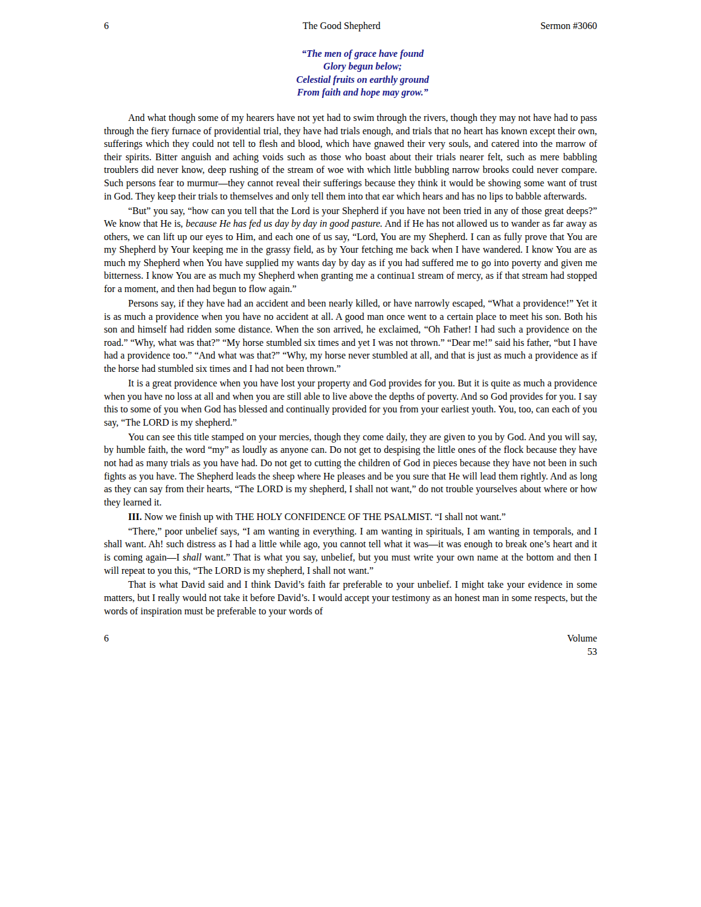6 The Good Shepherd Sermon #3060
“The men of grace have found
Glory begun below;
Celestial fruits on earthly ground
From faith and hope may grow.”
And what though some of my hearers have not yet had to swim through the rivers, though they may not have had to pass through the fiery furnace of providential trial, they have had trials enough, and trials that no heart has known except their own, sufferings which they could not tell to flesh and blood, which have gnawed their very souls, and catered into the marrow of their spirits. Bitter anguish and aching voids such as those who boast about their trials nearer felt, such as mere babbling troublers did never know, deep rushing of the stream of woe with which little bubbling narrow brooks could never compare. Such persons fear to murmur—they cannot reveal their sufferings because they think it would be showing some want of trust in God. They keep their trials to themselves and only tell them into that ear which hears and has no lips to babble afterwards.
“But” you say, “how can you tell that the Lord is your Shepherd if you have not been tried in any of those great deeps?” We know that He is, because He has fed us day by day in good pasture. And if He has not allowed us to wander as far away as others, we can lift up our eyes to Him, and each one of us say, “Lord, You are my Shepherd. I can as fully prove that You are my Shepherd by Your keeping me in the grassy field, as by Your fetching me back when I have wandered. I know You are as much my Shepherd when You have supplied my wants day by day as if you had suffered me to go into poverty and given me bitterness. I know You are as much my Shepherd when granting me a continua1 stream of mercy, as if that stream had stopped for a moment, and then had begun to flow again.”
Persons say, if they have had an accident and been nearly killed, or have narrowly escaped, “What a providence!” Yet it is as much a providence when you have no accident at all. A good man once went to a certain place to meet his son. Both his son and himself had ridden some distance. When the son arrived, he exclaimed, “Oh Father! I had such a providence on the road.” “Why, what was that?” “My horse stumbled six times and yet I was not thrown.” “Dear me!” said his father, “but I have had a providence too.” “And what was that?” “Why, my horse never stumbled at all, and that is just as much a providence as if the horse had stumbled six times and I had not been thrown.”
It is a great providence when you have lost your property and God provides for you. But it is quite as much a providence when you have no loss at all and when you are still able to live above the depths of poverty. And so God provides for you. I say this to some of you when God has blessed and continually provided for you from your earliest youth. You, too, can each of you say, “The LORD is my shepherd.”
You can see this title stamped on your mercies, though they come daily, they are given to you by God. And you will say, by humble faith, the word “my” as loudly as anyone can. Do not get to despising the little ones of the flock because they have not had as many trials as you have had. Do not get to cutting the children of God in pieces because they have not been in such fights as you have. The Shepherd leads the sheep where He pleases and be you sure that He will lead them rightly. And as long as they can say from their hearts, “The LORD is my shepherd, I shall not want,” do not trouble yourselves about where or how they learned it.
III. Now we finish up with THE HOLY CONFIDENCE OF THE PSALMIST. “I shall not want.”
“There,” poor unbelief says, “I am wanting in everything. I am wanting in spirituals, I am wanting in temporals, and I shall want. Ah! such distress as I had a little while ago, you cannot tell what it was—it was enough to break one’s heart and it is coming again—I shall want.” That is what you say, unbelief, but you must write your own name at the bottom and then I will repeat to you this, “The LORD is my shepherd, I shall not want.”
That is what David said and I think David’s faith far preferable to your unbelief. I might take your evidence in some matters, but I really would not take it before David’s. I would accept your testimony as an honest man in some respects, but the words of inspiration must be preferable to your words of
6 Volume 53